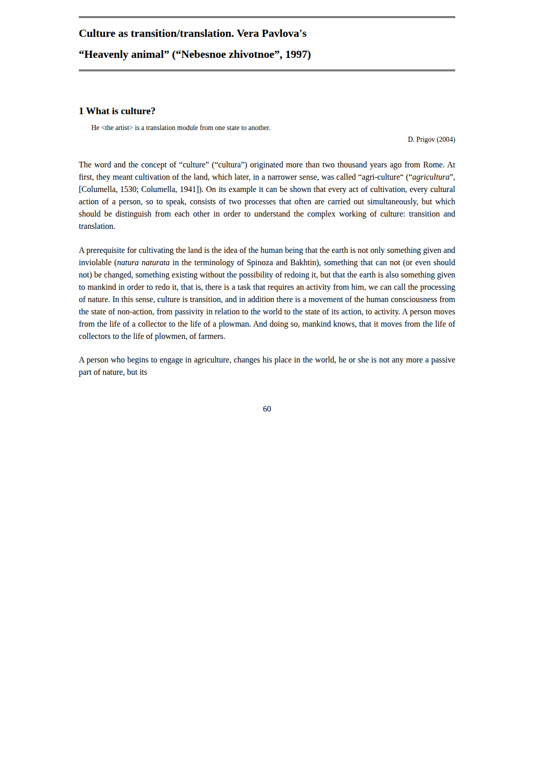Culture as transition/translation. Vera Pavlova's
“Heavenly animal” (“Nebesnoe zhivotnoe”, 1997)
1 What is culture?
He <the artist> is a translation module from one state to another.
D. Prigov (2004)
The word and the concept of “culture” (“cultura”) originated more than two thousand years ago from Rome. At first, they meant cultivation of the land, which later, in a narrower sense, was called “agri-culture“ (“agricultura”, [Columella, 1530; Columella, 1941]). On its example it can be shown that every act of cultivation, every cultural action of a person, so to speak, consists of two processes that often are carried out simultaneously, but which should be distinguish from each other in order to understand the complex working of culture: transition and translation.
A prerequisite for cultivating the land is the idea of the human being that the earth is not only something given and inviolable (natura naturata in the terminology of Spinoza and Bakhtin), something that can not (or even should not) be changed, something existing without the possibility of redoing it, but that the earth is also something given to mankind in order to redo it, that is, there is a task that requires an activity from him, we can call the processing of nature. In this sense, culture is transition, and in addition there is a movement of the human consciousness from the state of non-action, from passivity in relation to the world to the state of its action, to activity. A person moves from the life of a collector to the life of a plowman. And doing so, mankind knows, that it moves from the life of collectors to the life of plowmen, of farmers.
A person who begins to engage in agriculture, changes his place in the world, he or she is not any more a passive part of nature, but its
60